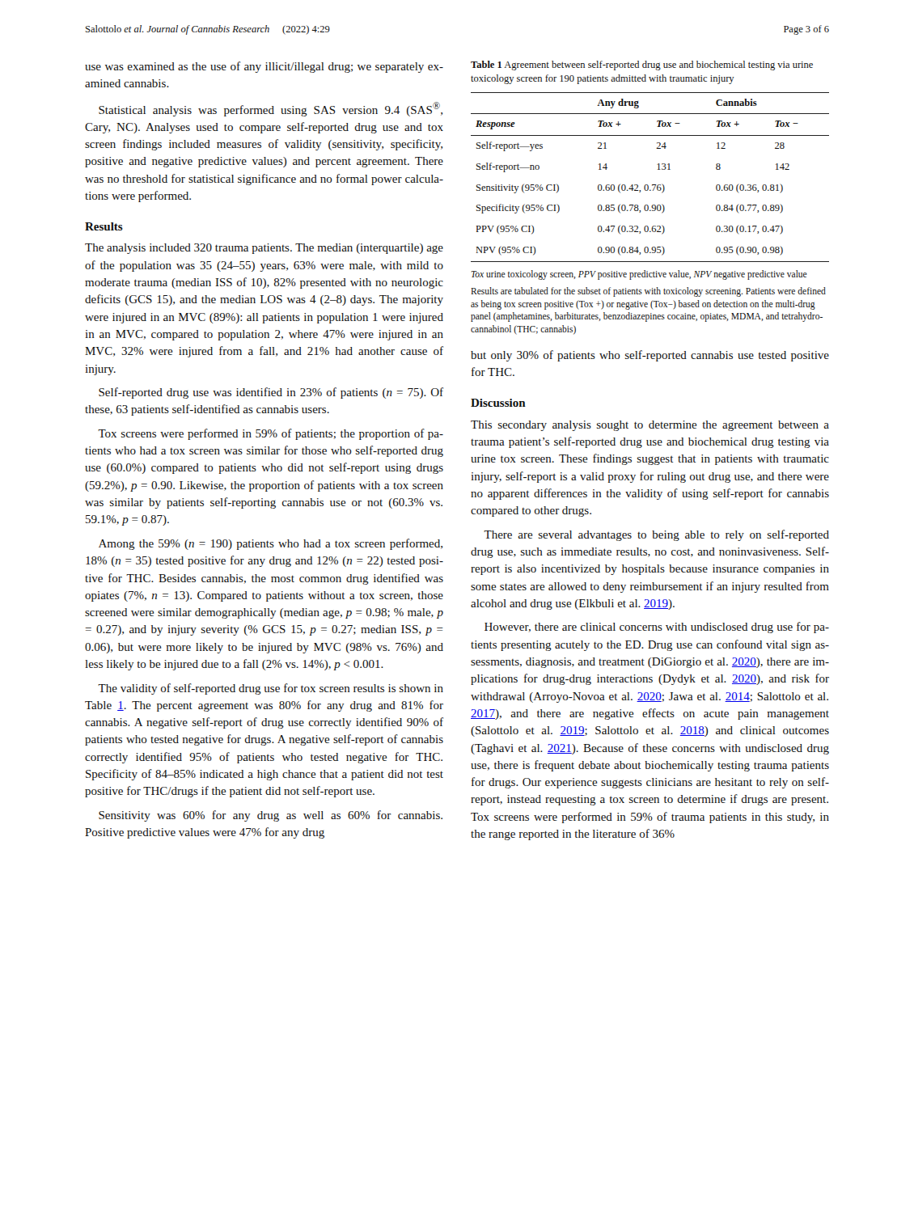Salottolo et al. Journal of Cannabis Research (2022) 4:29
Page 3 of 6
use was examined as the use of any illicit/illegal drug; we separately examined cannabis.
Statistical analysis was performed using SAS version 9.4 (SAS®, Cary, NC). Analyses used to compare self-reported drug use and tox screen findings included measures of validity (sensitivity, specificity, positive and negative predictive values) and percent agreement. There was no threshold for statistical significance and no formal power calculations were performed.
Results
The analysis included 320 trauma patients. The median (interquartile) age of the population was 35 (24–55) years, 63% were male, with mild to moderate trauma (median ISS of 10), 82% presented with no neurologic deficits (GCS 15), and the median LOS was 4 (2–8) days. The majority were injured in an MVC (89%): all patients in population 1 were injured in an MVC, compared to population 2, where 47% were injured in an MVC, 32% were injured from a fall, and 21% had another cause of injury.
Self-reported drug use was identified in 23% of patients (n = 75). Of these, 63 patients self-identified as cannabis users.
Tox screens were performed in 59% of patients; the proportion of patients who had a tox screen was similar for those who self-reported drug use (60.0%) compared to patients who did not self-report using drugs (59.2%), p = 0.90. Likewise, the proportion of patients with a tox screen was similar by patients self-reporting cannabis use or not (60.3% vs. 59.1%, p = 0.87).
Among the 59% (n = 190) patients who had a tox screen performed, 18% (n = 35) tested positive for any drug and 12% (n = 22) tested positive for THC. Besides cannabis, the most common drug identified was opiates (7%, n = 13). Compared to patients without a tox screen, those screened were similar demographically (median age, p = 0.98; % male, p = 0.27), and by injury severity (% GCS 15, p = 0.27; median ISS, p = 0.06), but were more likely to be injured by MVC (98% vs. 76%) and less likely to be injured due to a fall (2% vs. 14%), p < 0.001.
The validity of self-reported drug use for tox screen results is shown in Table 1. The percent agreement was 80% for any drug and 81% for cannabis. A negative self-report of drug use correctly identified 90% of patients who tested negative for drugs. A negative self-report of cannabis correctly identified 95% of patients who tested negative for THC. Specificity of 84–85% indicated a high chance that a patient did not test positive for THC/drugs if the patient did not self-report use.
Sensitivity was 60% for any drug as well as 60% for cannabis. Positive predictive values were 47% for any drug
Table 1 Agreement between self-reported drug use and biochemical testing via urine toxicology screen for 190 patients admitted with traumatic injury
| | Any drug | Cannabis |
| --- | --- | --- |
| Response | Tox + | Tox − | Tox + | Tox − |
| Self-report—yes | 21 | 24 | 12 | 28 |
| Self-report—no | 14 | 131 | 8 | 142 |
| Sensitivity (95% CI) | 0.60 (0.42, 0.76) | 0.60 (0.36, 0.81) |
| Specificity (95% CI) | 0.85 (0.78, 0.90) | 0.84 (0.77, 0.89) |
| PPV (95% CI) | 0.47 (0.32, 0.62) | 0.30 (0.17, 0.47) |
| NPV (95% CI) | 0.90 (0.84, 0.95) | 0.95 (0.90, 0.98) |
Tox urine toxicology screen, PPV positive predictive value, NPV negative predictive value
Results are tabulated for the subset of patients with toxicology screening. Patients were defined as being tox screen positive (Tox +) or negative (Tox−) based on detection on the multi-drug panel (amphetamines, barbiturates, benzodiazepines cocaine, opiates, MDMA, and tetrahydrocannabinol (THC; cannabis)
but only 30% of patients who self-reported cannabis use tested positive for THC.
Discussion
This secondary analysis sought to determine the agreement between a trauma patient’s self-reported drug use and biochemical drug testing via urine tox screen. These findings suggest that in patients with traumatic injury, self-report is a valid proxy for ruling out drug use, and there were no apparent differences in the validity of using self-report for cannabis compared to other drugs.
There are several advantages to being able to rely on self-reported drug use, such as immediate results, no cost, and noninvasiveness. Self-report is also incentivized by hospitals because insurance companies in some states are allowed to deny reimbursement if an injury resulted from alcohol and drug use (Elkbuli et al. 2019).
However, there are clinical concerns with undisclosed drug use for patients presenting acutely to the ED. Drug use can confound vital sign assessments, diagnosis, and treatment (DiGiorgio et al. 2020), there are implications for drug-drug interactions (Dydyk et al. 2020), and risk for withdrawal (Arroyo-Novoa et al. 2020; Jawa et al. 2014; Salottolo et al. 2017), and there are negative effects on acute pain management (Salottolo et al. 2019; Salottolo et al. 2018) and clinical outcomes (Taghavi et al. 2021). Because of these concerns with undisclosed drug use, there is frequent debate about biochemically testing trauma patients for drugs. Our experience suggests clinicians are hesitant to rely on self-report, instead requesting a tox screen to determine if drugs are present. Tox screens were performed in 59% of trauma patients in this study, in the range reported in the literature of 36%